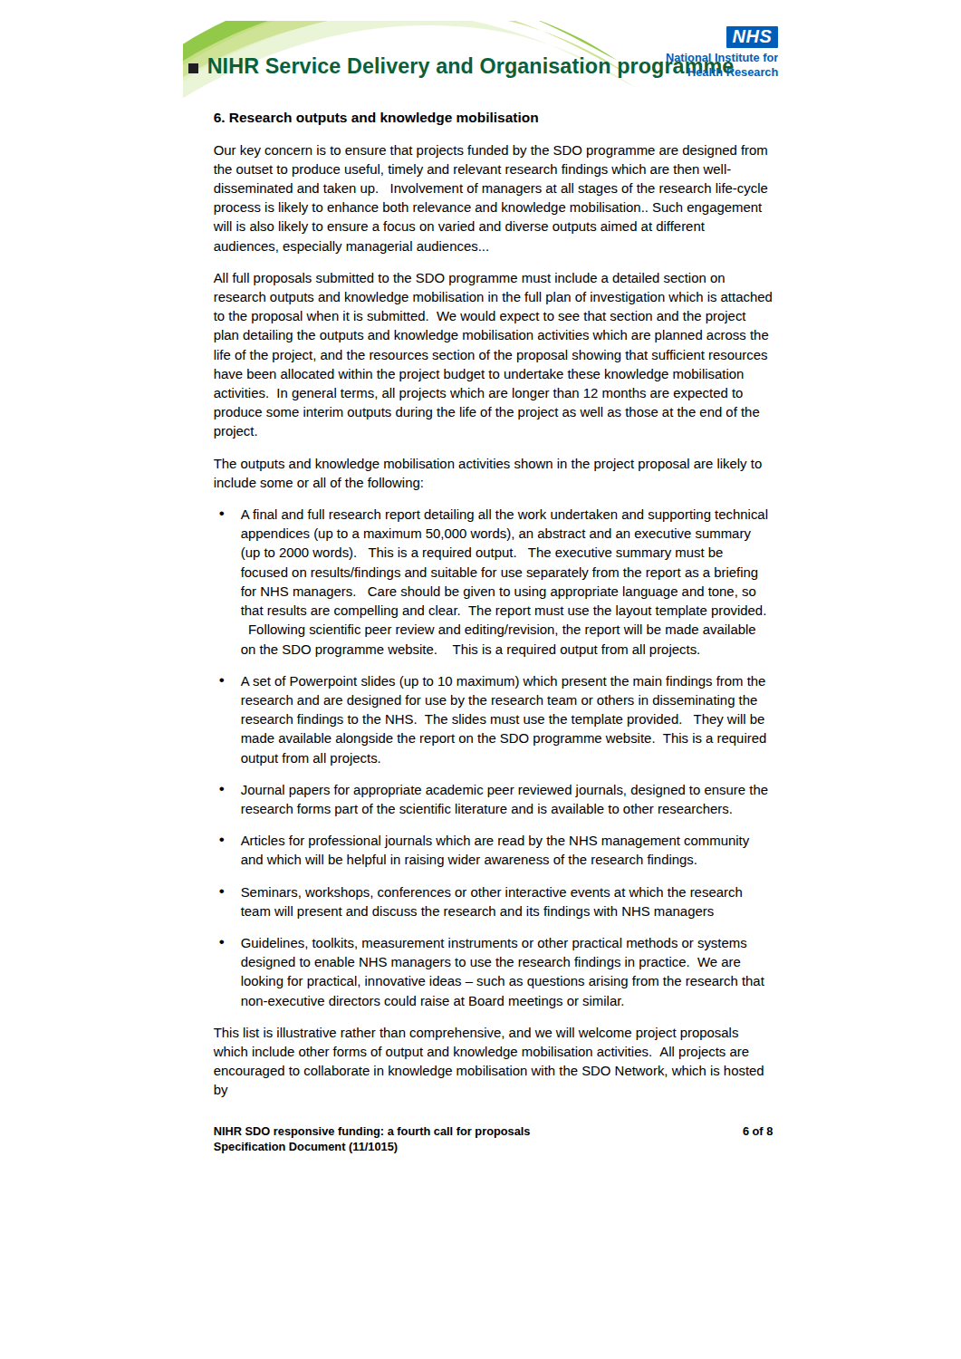NIHR Service Delivery and Organisation programme
NHS
National Institute for
Health Research
6. Research outputs and knowledge mobilisation
Our key concern is to ensure that projects funded by the SDO programme are designed from the outset to produce useful, timely and relevant research findings which are then well-disseminated and taken up. Involvement of managers at all stages of the research life-cycle process is likely to enhance both relevance and knowledge mobilisation.. Such engagement will is also likely to ensure a focus on varied and diverse outputs aimed at different audiences, especially managerial audiences...
All full proposals submitted to the SDO programme must include a detailed section on research outputs and knowledge mobilisation in the full plan of investigation which is attached to the proposal when it is submitted. We would expect to see that section and the project plan detailing the outputs and knowledge mobilisation activities which are planned across the life of the project, and the resources section of the proposal showing that sufficient resources have been allocated within the project budget to undertake these knowledge mobilisation activities. In general terms, all projects which are longer than 12 months are expected to produce some interim outputs during the life of the project as well as those at the end of the project.
The outputs and knowledge mobilisation activities shown in the project proposal are likely to include some or all of the following:
A final and full research report detailing all the work undertaken and supporting technical appendices (up to a maximum 50,000 words), an abstract and an executive summary (up to 2000 words). This is a required output. The executive summary must be focused on results/findings and suitable for use separately from the report as a briefing for NHS managers. Care should be given to using appropriate language and tone, so that results are compelling and clear. The report must use the layout template provided. Following scientific peer review and editing/revision, the report will be made available on the SDO programme website. This is a required output from all projects.
A set of Powerpoint slides (up to 10 maximum) which present the main findings from the research and are designed for use by the research team or others in disseminating the research findings to the NHS. The slides must use the template provided. They will be made available alongside the report on the SDO programme website. This is a required output from all projects.
Journal papers for appropriate academic peer reviewed journals, designed to ensure the research forms part of the scientific literature and is available to other researchers.
Articles for professional journals which are read by the NHS management community and which will be helpful in raising wider awareness of the research findings.
Seminars, workshops, conferences or other interactive events at which the research team will present and discuss the research and its findings with NHS managers
Guidelines, toolkits, measurement instruments or other practical methods or systems designed to enable NHS managers to use the research findings in practice. We are looking for practical, innovative ideas – such as questions arising from the research that non-executive directors could raise at Board meetings or similar.
This list is illustrative rather than comprehensive, and we will welcome project proposals which include other forms of output and knowledge mobilisation activities. All projects are encouraged to collaborate in knowledge mobilisation with the SDO Network, which is hosted by
NIHR SDO responsive funding: a fourth call for proposals
Specification Document (11/1015)
6 of 8